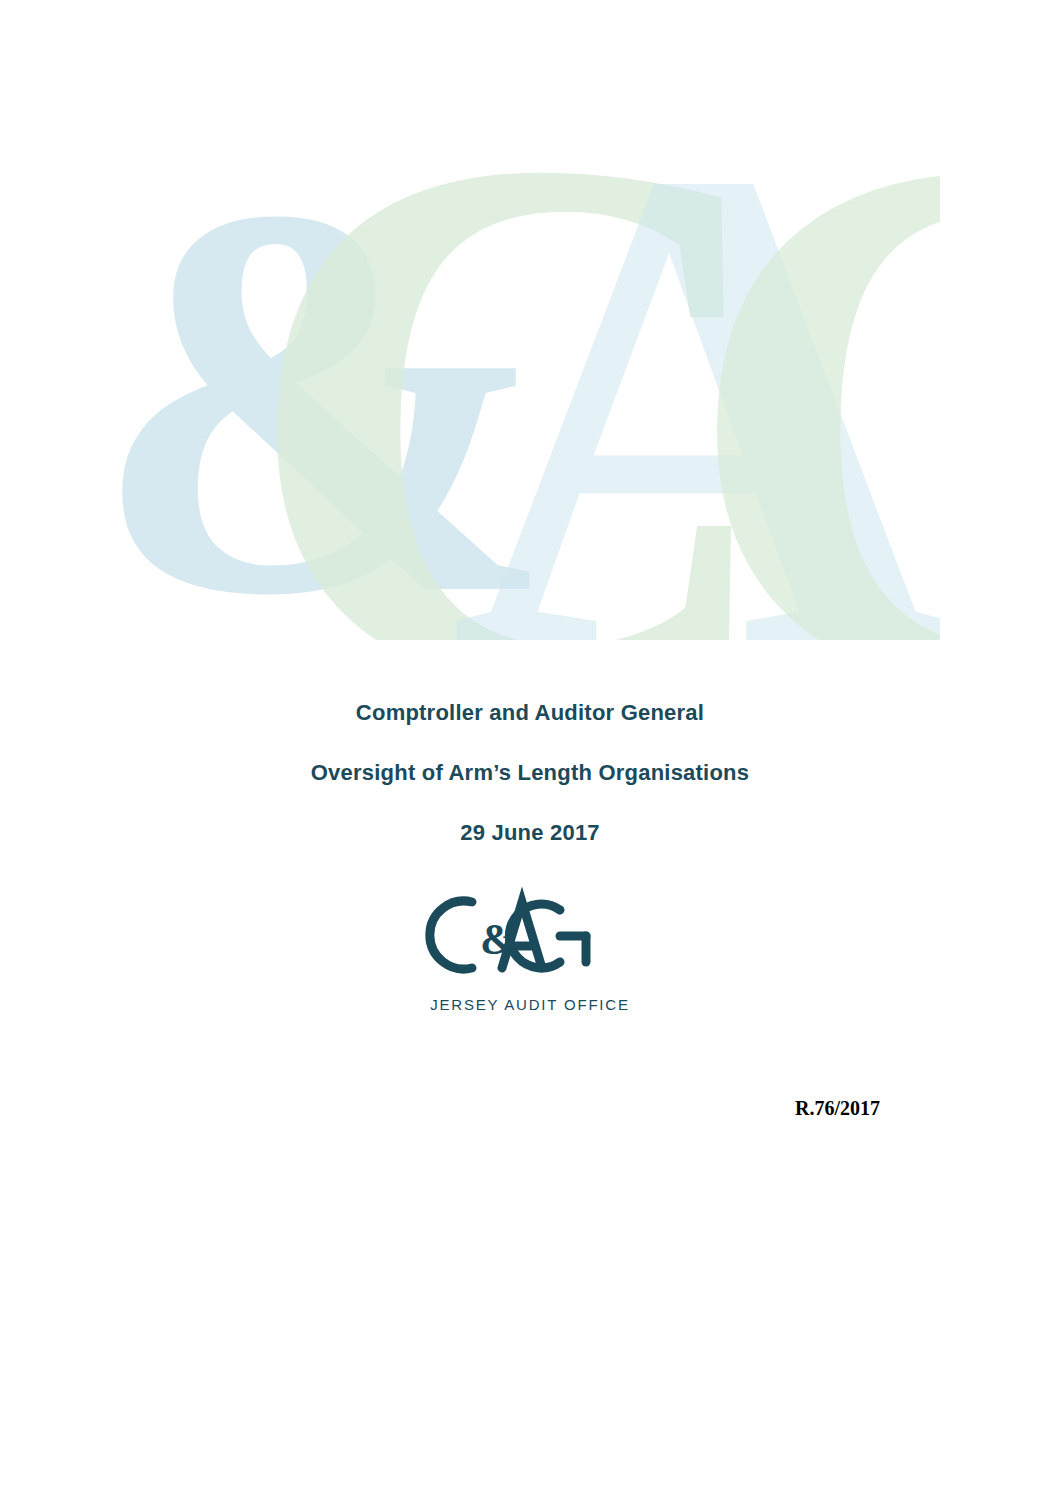& C A G
Comptroller and Auditor General
Oversight of Arm’s Length Organisations
29 June 2017
&
JERSEY AUDIT OFFICE
R.76/2017